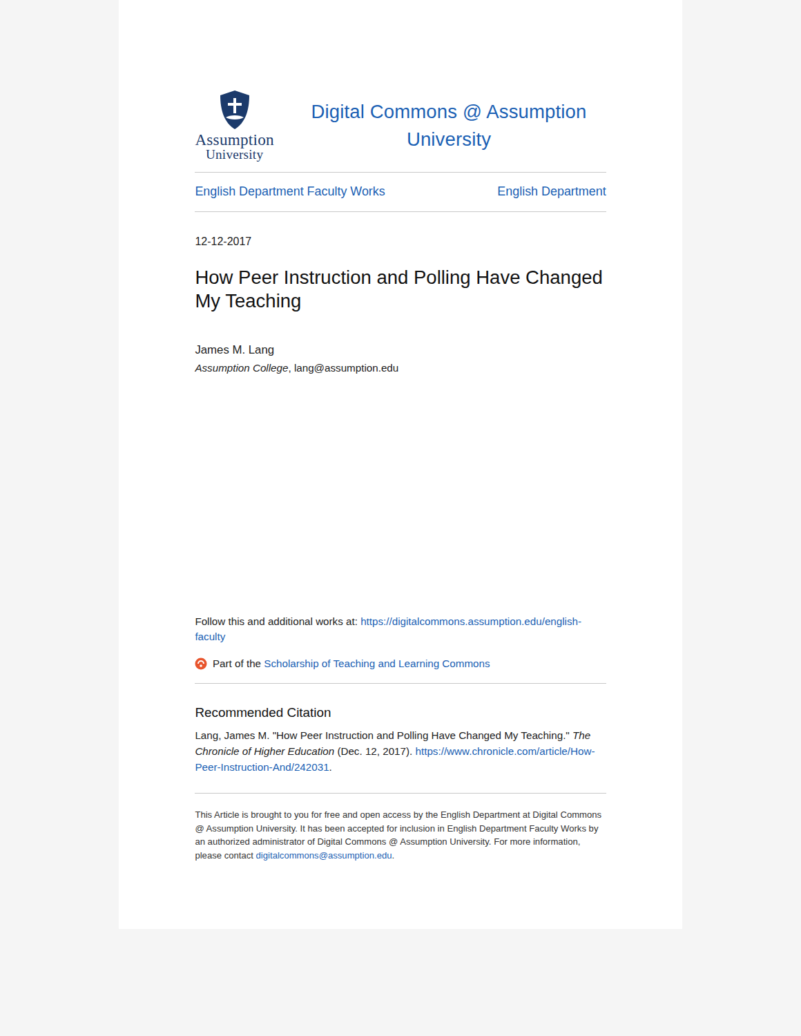AssumptionUniversity
Digital Commons @ Assumption University
English Department Faculty Works English Department
12-12-2017
How Peer Instruction and Polling Have Changed My Teaching
James M. Lang
Assumption College, lang@assumption.edu
Follow this and additional works at: https://digitalcommons.assumption.edu/english-faculty
Part of the Scholarship of Teaching and Learning Commons
Recommended Citation
Lang, James M. "How Peer Instruction and Polling Have Changed My Teaching." The Chronicle of Higher Education (Dec. 12, 2017). https://www.chronicle.com/article/How-Peer-Instruction-And/242031.
This Article is brought to you for free and open access by the English Department at Digital Commons @ Assumption University. It has been accepted for inclusion in English Department Faculty Works by an authorized administrator of Digital Commons @ Assumption University. For more information, please contact digitalcommons@assumption.edu.